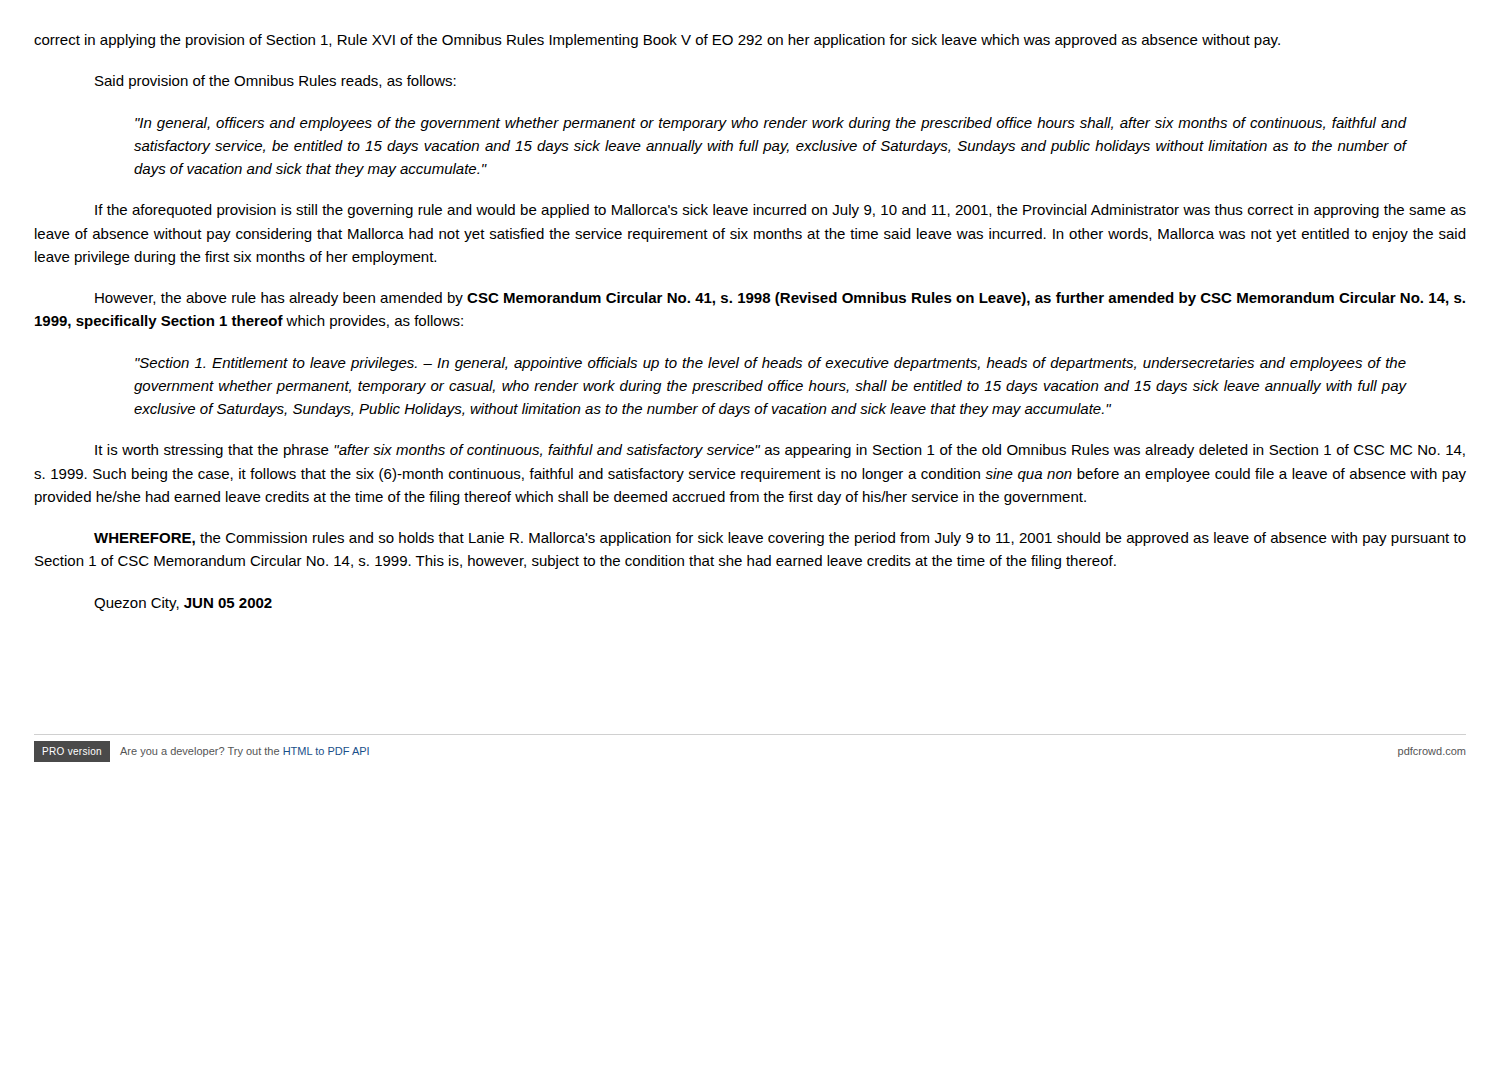correct in applying the provision of Section 1, Rule XVI of the Omnibus Rules Implementing Book V of EO 292 on her application for sick leave which was approved as absence without pay.
Said provision of the Omnibus Rules reads, as follows:
"In general, officers and employees of the government whether permanent or temporary who render work during the prescribed office hours shall, after six months of continuous, faithful and satisfactory service, be entitled to 15 days vacation and 15 days sick leave annually with full pay, exclusive of Saturdays, Sundays and public holidays without limitation as to the number of days of vacation and sick that they may accumulate."
If the aforequoted provision is still the governing rule and would be applied to Mallorca's sick leave incurred on July 9, 10 and 11, 2001, the Provincial Administrator was thus correct in approving the same as leave of absence without pay considering that Mallorca had not yet satisfied the service requirement of six months at the time said leave was incurred. In other words, Mallorca was not yet entitled to enjoy the said leave privilege during the first six months of her employment.
However, the above rule has already been amended by CSC Memorandum Circular No. 41, s. 1998 (Revised Omnibus Rules on Leave), as further amended by CSC Memorandum Circular No. 14, s. 1999, specifically Section 1 thereof which provides, as follows:
"Section 1. Entitlement to leave privileges. – In general, appointive officials up to the level of heads of executive departments, heads of departments, undersecretaries and employees of the government whether permanent, temporary or casual, who render work during the prescribed office hours, shall be entitled to 15 days vacation and 15 days sick leave annually with full pay exclusive of Saturdays, Sundays, Public Holidays, without limitation as to the number of days of vacation and sick leave that they may accumulate."
It is worth stressing that the phrase "after six months of continuous, faithful and satisfactory service" as appearing in Section 1 of the old Omnibus Rules was already deleted in Section 1 of CSC MC No. 14, s. 1999. Such being the case, it follows that the six (6)-month continuous, faithful and satisfactory service requirement is no longer a condition sine qua non before an employee could file a leave of absence with pay provided he/she had earned leave credits at the time of the filing thereof which shall be deemed accrued from the first day of his/her service in the government.
WHEREFORE, the Commission rules and so holds that Lanie R. Mallorca's application for sick leave covering the period from July 9 to 11, 2001 should be approved as leave of absence with pay pursuant to Section 1 of CSC Memorandum Circular No. 14, s. 1999. This is, however, subject to the condition that she had earned leave credits at the time of the filing thereof.
Quezon City, JUN 05 2002
PRO version Are you a developer? Try out the HTML to PDF API
pdfcrowd.com